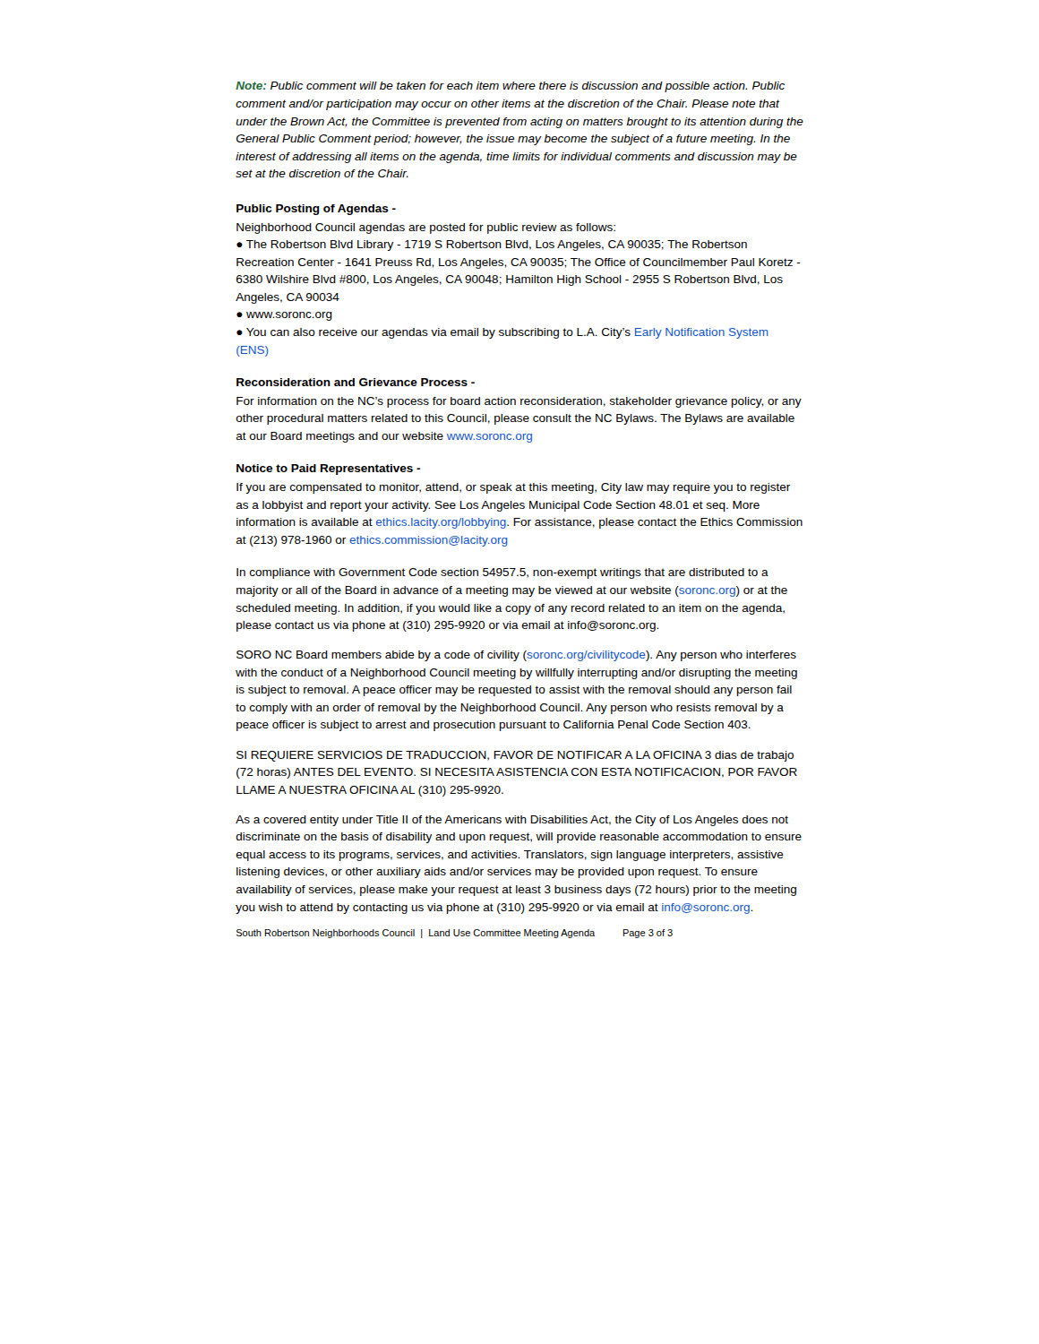Note: Public comment will be taken for each item where there is discussion and possible action. Public comment and/or participation may occur on other items at the discretion of the Chair. Please note that under the Brown Act, the Committee is prevented from acting on matters brought to its attention during the General Public Comment period; however, the issue may become the subject of a future meeting. In the interest of addressing all items on the agenda, time limits for individual comments and discussion may be set at the discretion of the Chair.
Public Posting of Agendas -
Neighborhood Council agendas are posted for public review as follows:
● The Robertson Blvd Library - 1719 S Robertson Blvd, Los Angeles, CA 90035; The Robertson Recreation Center - 1641 Preuss Rd, Los Angeles, CA 90035; The Office of Councilmember Paul Koretz - 6380 Wilshire Blvd #800, Los Angeles, CA 90048; Hamilton High School - 2955 S Robertson Blvd, Los Angeles, CA 90034
● www.soronc.org
● You can also receive our agendas via email by subscribing to L.A. City’s Early Notification System (ENS)
Reconsideration and Grievance Process -
For information on the NC’s process for board action reconsideration, stakeholder grievance policy, or any other procedural matters related to this Council, please consult the NC Bylaws. The Bylaws are available at our Board meetings and our website www.soronc.org
Notice to Paid Representatives -
If you are compensated to monitor, attend, or speak at this meeting, City law may require you to register as a lobbyist and report your activity. See Los Angeles Municipal Code Section 48.01 et seq. More information is available at ethics.lacity.org/lobbying. For assistance, please contact the Ethics Commission at (213) 978-1960 or ethics.commission@lacity.org
In compliance with Government Code section 54957.5, non-exempt writings that are distributed to a majority or all of the Board in advance of a meeting may be viewed at our website (soronc.org) or at the scheduled meeting. In addition, if you would like a copy of any record related to an item on the agenda, please contact us via phone at (310) 295-9920 or via email at info@soronc.org.
SORO NC Board members abide by a code of civility (soronc.org/civilitycode). Any person who interferes with the conduct of a Neighborhood Council meeting by willfully interrupting and/or disrupting the meeting is subject to removal. A peace officer may be requested to assist with the removal should any person fail to comply with an order of removal by the Neighborhood Council. Any person who resists removal by a peace officer is subject to arrest and prosecution pursuant to California Penal Code Section 403.
SI REQUIERE SERVICIOS DE TRADUCCION, FAVOR DE NOTIFICAR A LA OFICINA 3 dias de trabajo (72 horas) ANTES DEL EVENTO. SI NECESITA ASISTENCIA CON ESTA NOTIFICACION, POR FAVOR LLAME A NUESTRA OFICINA AL (310) 295-9920.
As a covered entity under Title II of the Americans with Disabilities Act, the City of Los Angeles does not discriminate on the basis of disability and upon request, will provide reasonable accommodation to ensure equal access to its programs, services, and activities. Translators, sign language interpreters, assistive listening devices, or other auxiliary aids and/or services may be provided upon request. To ensure availability of services, please make your request at least 3 business days (72 hours) prior to the meeting you wish to attend by contacting us via phone at (310) 295-9920 or via email at info@soronc.org.
South Robertson Neighborhoods Council | Land Use Committee Meeting Agenda Page 3 of 3